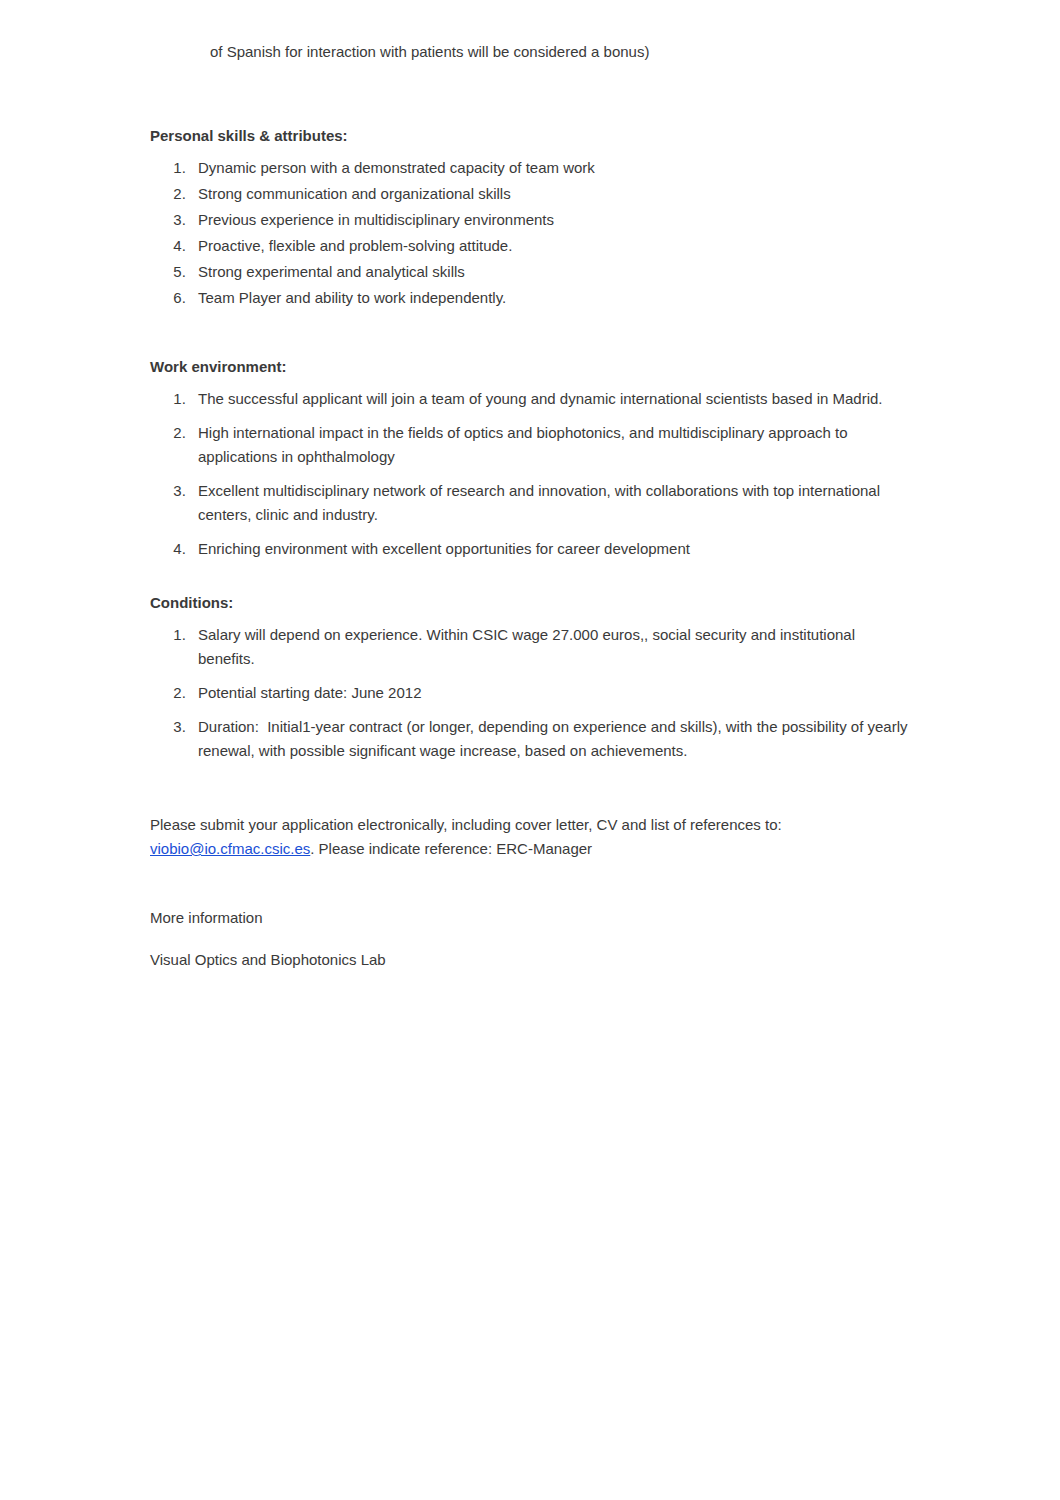of Spanish for interaction with patients will be considered a bonus)
Personal skills & attributes:
Dynamic person with a demonstrated capacity of team work
Strong communication and organizational skills
Previous experience in multidisciplinary environments
Proactive, flexible and problem-solving attitude.
Strong experimental and analytical skills
Team Player and ability to work independently.
Work environment:
The successful applicant will join a team of young and dynamic international scientists based in Madrid.
High international impact in the fields of optics and biophotonics, and multidisciplinary approach to applications in ophthalmology
Excellent multidisciplinary network of research and innovation, with collaborations with top international centers, clinic and industry.
Enriching environment with excellent opportunities for career development
Conditions:
Salary will depend on experience. Within CSIC wage 27.000 euros,, social security and institutional benefits.
Potential starting date: June 2012
Duration: Initial1-year contract (or longer, depending on experience and skills), with the possibility of yearly renewal, with possible significant wage increase, based on achievements.
Please submit your application electronically, including cover letter, CV and list of references to: viobio@io.cfmac.csic.es. Please indicate reference: ERC-Manager
More information
Visual Optics and Biophotonics Lab